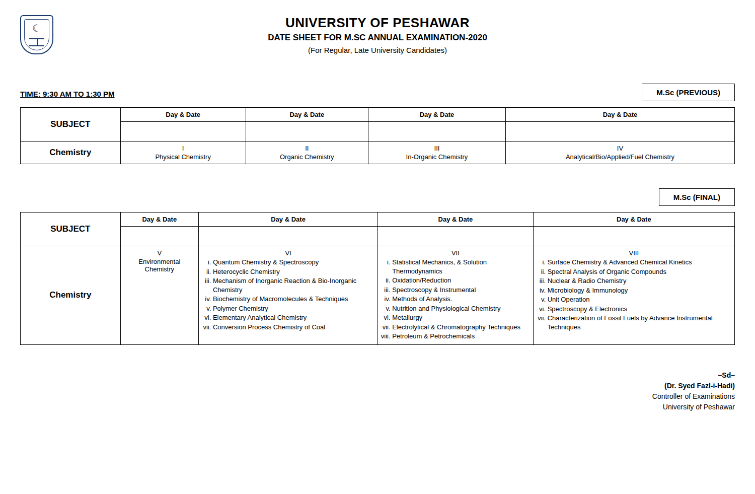☾
UNIVERSITY OF PESHAWAR
DATE SHEET FOR M.SC ANNUAL EXAMINATION-2020
(For Regular, Late University Candidates)
TIME: 9:30 AM TO 1:30 PM
M.Sc (PREVIOUS)
| SUBJECT | Day & Date | Day & Date | Day & Date | Day & Date |
| --- | --- | --- | --- | --- |
| Chemistry | I Physical Chemistry | II Organic Chemistry | III In-Organic Chemistry | IV Analytical/Bio/Applied/Fuel Chemistry |
M.Sc (FINAL)
| SUBJECT | Day & Date | Day & Date | Day & Date | Day & Date |
| --- | --- | --- | --- | --- |
| Chemistry | V Environmental Chemistry | VI Quantum Chemistry & Spectroscopy Heterocyclic Chemistry Mechanism of Inorganic Reaction & Bio-Inorganic Chemistry Biochemistry of Macromolecules & Techniques Polymer Chemistry Elementary Analytical Chemistry Conversion Process Chemistry of Coal | VII Statistical Mechanics, & Solution Thermodynamics Oxidation/Reduction Spectroscopy & Instrumental Methods of Analysis. Nutrition and Physiological Chemistry Metallurgy Electrolytical & Chromatography Techniques Petroleum & Petrochemicals | VIII Surface Chemistry & Advanced Chemical Kinetics Spectral Analysis of Organic Compounds Nuclear & Radio Chemistry Microbiology & Immunology Unit Operation Spectroscopy & Electronics Characterization of Fossil Fuels by Advance Instrumental Techniques |
–Sd–
(Dr. Syed Fazl-i-Hadi)
Controller of Examinations
University of Peshawar